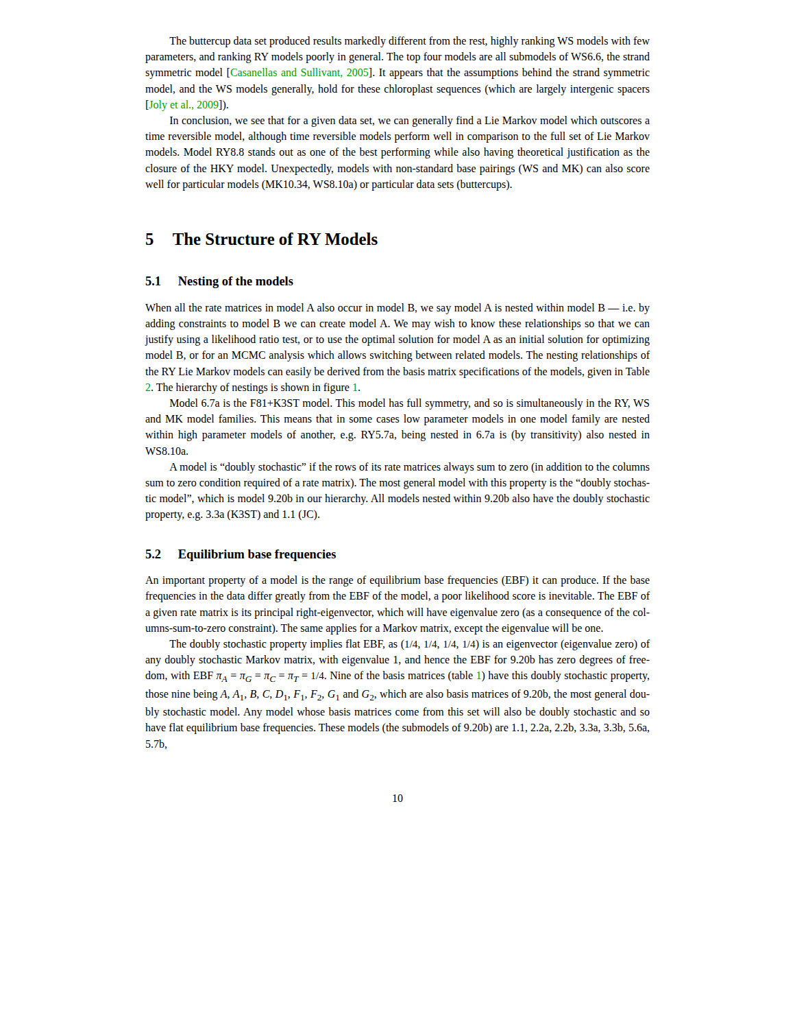The buttercup data set produced results markedly different from the rest, highly ranking WS models with few parameters, and ranking RY models poorly in general. The top four models are all submodels of WS6.6, the strand symmetric model [Casanellas and Sullivant, 2005]. It appears that the assumptions behind the strand symmetric model, and the WS models generally, hold for these chloroplast sequences (which are largely intergenic spacers [Joly et al., 2009]).
In conclusion, we see that for a given data set, we can generally find a Lie Markov model which outscores a time reversible model, although time reversible models perform well in comparison to the full set of Lie Markov models. Model RY8.8 stands out as one of the best performing while also having theoretical justification as the closure of the HKY model. Unexpectedly, models with non-standard base pairings (WS and MK) can also score well for particular models (MK10.34, WS8.10a) or particular data sets (buttercups).
5 The Structure of RY Models
5.1 Nesting of the models
When all the rate matrices in model A also occur in model B, we say model A is nested within model B — i.e. by adding constraints to model B we can create model A. We may wish to know these relationships so that we can justify using a likelihood ratio test, or to use the optimal solution for model A as an initial solution for optimizing model B, or for an MCMC analysis which allows switching between related models. The nesting relationships of the RY Lie Markov models can easily be derived from the basis matrix specifications of the models, given in Table 2. The hierarchy of nestings is shown in figure 1.
Model 6.7a is the F81+K3ST model. This model has full symmetry, and so is simultaneously in the RY, WS and MK model families. This means that in some cases low parameter models in one model family are nested within high parameter models of another, e.g. RY5.7a, being nested in 6.7a is (by transitivity) also nested in WS8.10a.
A model is “doubly stochastic” if the rows of its rate matrices always sum to zero (in addition to the columns sum to zero condition required of a rate matrix). The most general model with this property is the “doubly stochastic model”, which is model 9.20b in our hierarchy. All models nested within 9.20b also have the doubly stochastic property, e.g. 3.3a (K3ST) and 1.1 (JC).
5.2 Equilibrium base frequencies
An important property of a model is the range of equilibrium base frequencies (EBF) it can produce. If the base frequencies in the data differ greatly from the EBF of the model, a poor likelihood score is inevitable. The EBF of a given rate matrix is its principal right-eigenvector, which will have eigenvalue zero (as a consequence of the columns-sum-to-zero constraint). The same applies for a Markov matrix, except the eigenvalue will be one.
The doubly stochastic property implies flat EBF, as (1/4, 1/4, 1/4, 1/4) is an eigenvector (eigenvalue zero) of any doubly stochastic Markov matrix, with eigenvalue 1, and hence the EBF for 9.20b has zero degrees of freedom, with EBF πA = πG = πC = πT = 1/4. Nine of the basis matrices (table 1) have this doubly stochastic property, those nine being A, A1, B, C, D1, F1, F2, G1 and G2, which are also basis matrices of 9.20b, the most general doubly stochastic model. Any model whose basis matrices come from this set will also be doubly stochastic and so have flat equilibrium base frequencies. These models (the submodels of 9.20b) are 1.1, 2.2a, 2.2b, 3.3a, 3.3b, 5.6a, 5.7b,
10